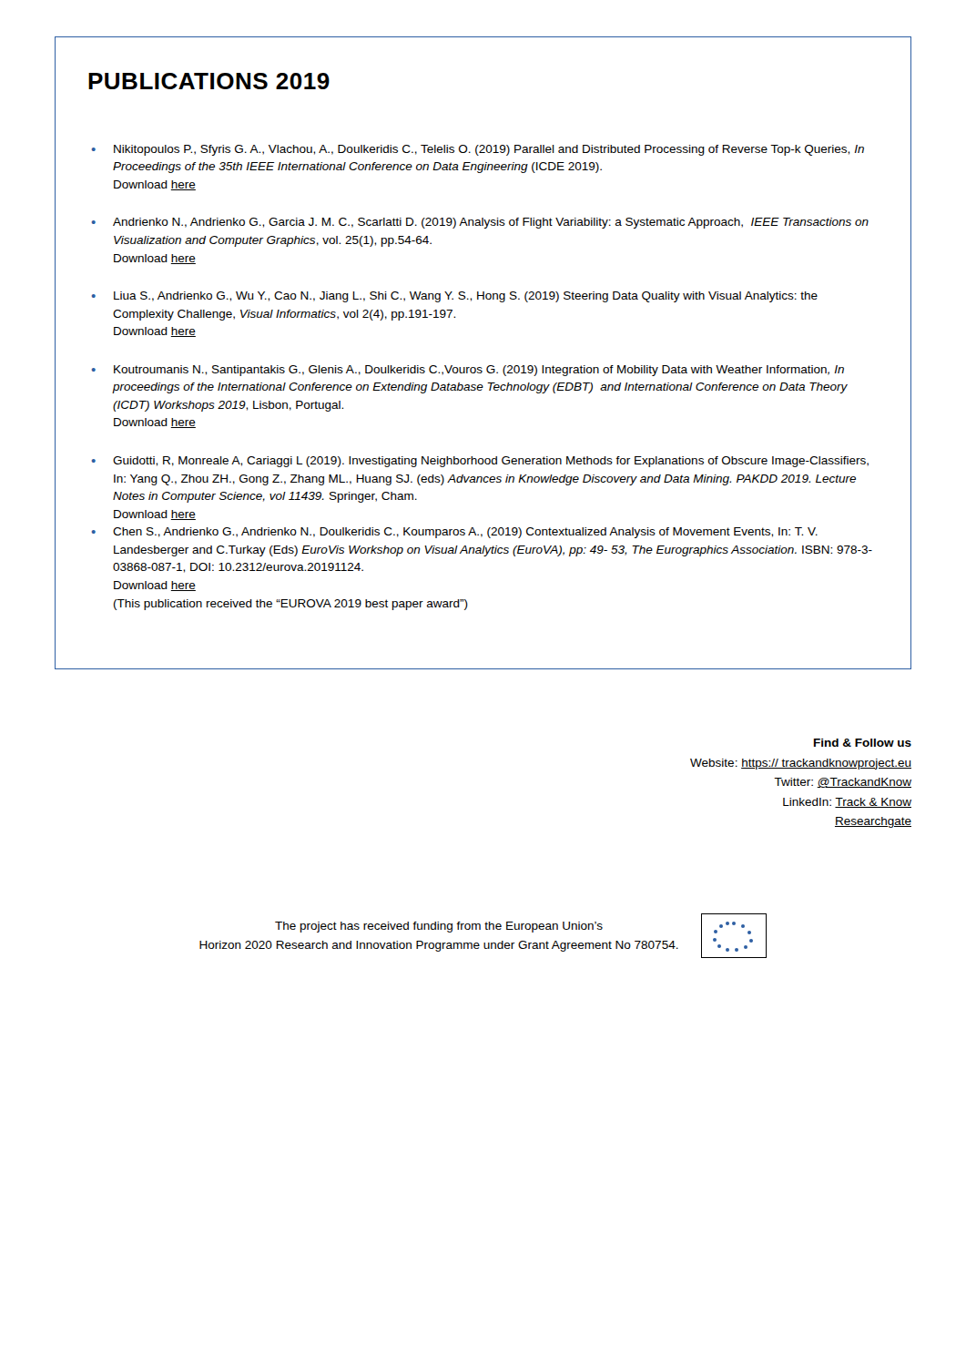PUBLICATIONS 2019
Nikitopoulos P., Sfyris G. A., Vlachou, A., Doulkeridis C., Telelis O. (2019) Parallel and Distributed Processing of Reverse Top-k Queries, In Proceedings of the 35th IEEE International Conference on Data Engineering (ICDE 2019).
Download here
Andrienko N., Andrienko G., Garcia J. M. C., Scarlatti D. (2019) Analysis of Flight Variability: a Systematic Approach, IEEE Transactions on Visualization and Computer Graphics, vol. 25(1), pp.54-64.
Download here
Liua S., Andrienko G., Wu Y., Cao N., Jiang L., Shi C., Wang Y. S., Hong S. (2019) Steering Data Quality with Visual Analytics: the Complexity Challenge, Visual Informatics, vol 2(4), pp.191-197.
Download here
Koutroumanis N., Santipantakis G., Glenis A., Doulkeridis C.,Vouros G. (2019) Integration of Mobility Data with Weather Information, In proceedings of the International Conference on Extending Database Technology (EDBT) and International Conference on Data Theory (ICDT) Workshops 2019, Lisbon, Portugal.
Download here
Guidotti, R, Monreale A, Cariaggi L (2019). Investigating Neighborhood Generation Methods for Explanations of Obscure Image-Classifiers, In: Yang Q., Zhou ZH., Gong Z., Zhang ML., Huang SJ. (eds) Advances in Knowledge Discovery and Data Mining. PAKDD 2019. Lecture Notes in Computer Science, vol 11439. Springer, Cham.
Download here
Chen S., Andrienko G., Andrienko N., Doulkeridis C., Koumparos A., (2019) Contextualized Analysis of Movement Events, In: T. V. Landesberger and C.Turkay (Eds) EuroVis Workshop on Visual Analytics (EuroVA), pp: 49- 53, The Eurographics Association. ISBN: 978-3-03868-087-1, DOI: 10.2312/eurova.20191124.
Download here
(This publication received the “EUROVA 2019 best paper award”)
Find & Follow us
Website: https:// trackandknowproject.eu
Twitter: @TrackandKnow
LinkedIn: Track & Know
Researchgate
The project has received funding from the European Union’s
Horizon 2020 Research and Innovation Programme under Grant Agreement No 780754.